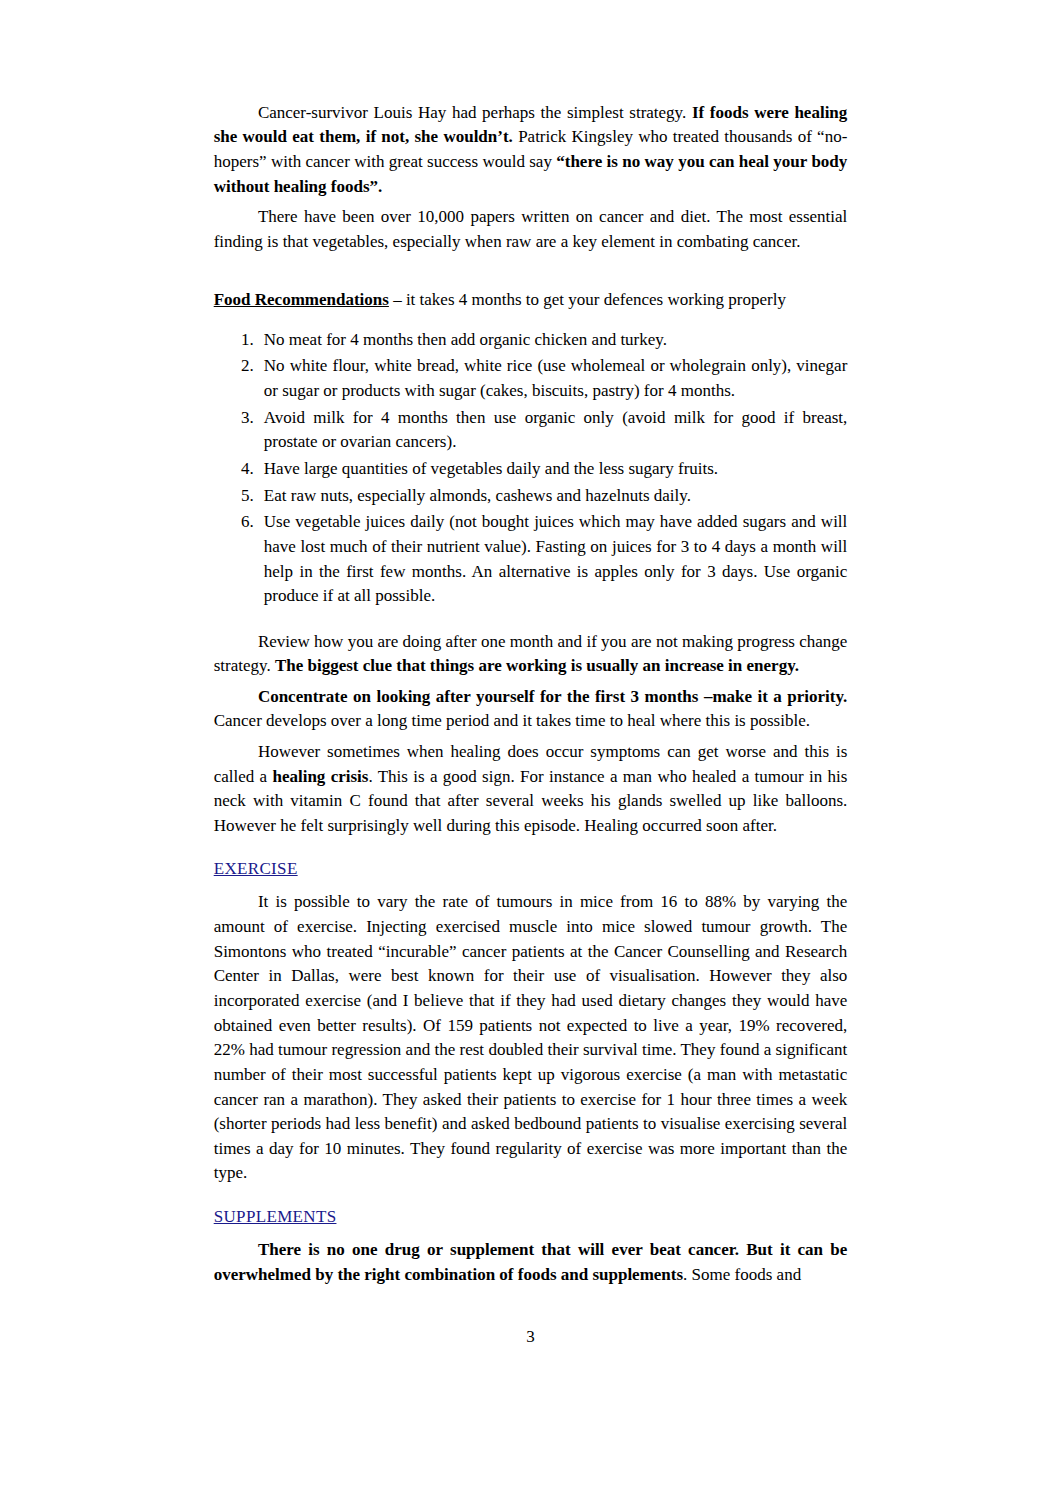Cancer-survivor Louis Hay had perhaps the simplest strategy. If foods were healing she would eat them, if not, she wouldn’t. Patrick Kingsley who treated thousands of “no-hopers” with cancer with great success would say “there is no way you can heal your body without healing foods”.
There have been over 10,000 papers written on cancer and diet. The most essential finding is that vegetables, especially when raw are a key element in combating cancer.
Food Recommendations – it takes 4 months to get your defences working properly
No meat for 4 months then add organic chicken and turkey.
No white flour, white bread, white rice (use wholemeal or wholegrain only), vinegar or sugar or products with sugar (cakes, biscuits, pastry) for 4 months.
Avoid milk for 4 months then use organic only (avoid milk for good if breast, prostate or ovarian cancers).
Have large quantities of vegetables daily and the less sugary fruits.
Eat raw nuts, especially almonds, cashews and hazelnuts daily.
Use vegetable juices daily (not bought juices which may have added sugars and will have lost much of their nutrient value). Fasting on juices for 3 to 4 days a month will help in the first few months. An alternative is apples only for 3 days. Use organic produce if at all possible.
Review how you are doing after one month and if you are not making progress change strategy. The biggest clue that things are working is usually an increase in energy.
Concentrate on looking after yourself for the first 3 months –make it a priority. Cancer develops over a long time period and it takes time to heal where this is possible.
However sometimes when healing does occur symptoms can get worse and this is called a healing crisis. This is a good sign. For instance a man who healed a tumour in his neck with vitamin C found that after several weeks his glands swelled up like balloons. However he felt surprisingly well during this episode. Healing occurred soon after.
EXERCISE
It is possible to vary the rate of tumours in mice from 16 to 88% by varying the amount of exercise. Injecting exercised muscle into mice slowed tumour growth. The Simontons who treated “incurable” cancer patients at the Cancer Counselling and Research Center in Dallas, were best known for their use of visualisation. However they also incorporated exercise (and I believe that if they had used dietary changes they would have obtained even better results). Of 159 patients not expected to live a year, 19% recovered, 22% had tumour regression and the rest doubled their survival time. They found a significant number of their most successful patients kept up vigorous exercise (a man with metastatic cancer ran a marathon). They asked their patients to exercise for 1 hour three times a week (shorter periods had less benefit) and asked bedbound patients to visualise exercising several times a day for 10 minutes. They found regularity of exercise was more important than the type.
SUPPLEMENTS
There is no one drug or supplement that will ever beat cancer. But it can be overwhelmed by the right combination of foods and supplements. Some foods and
3